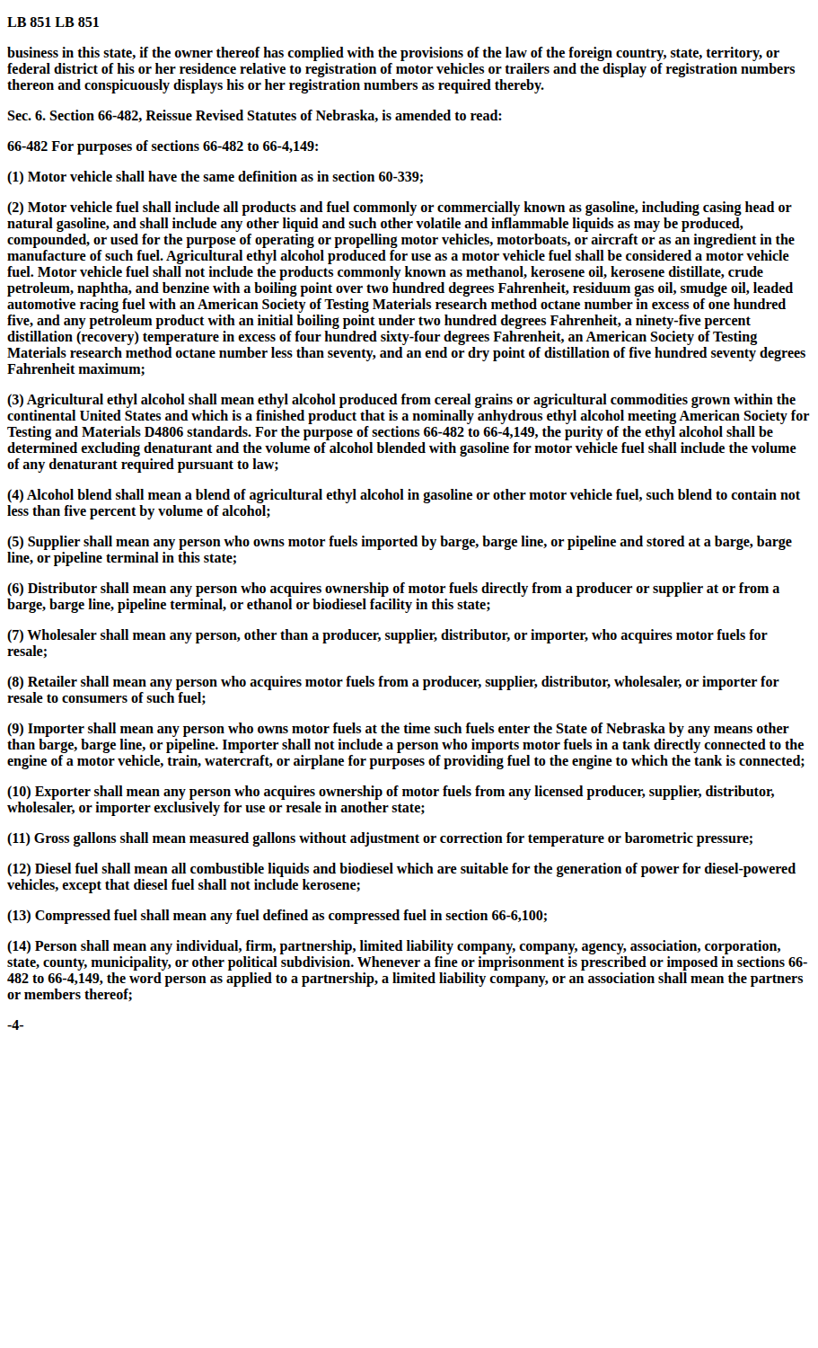LB 851 LB 851
business in this state, if the owner thereof has complied with the provisions of the law of the foreign country, state, territory, or federal district of his or her residence relative to registration of motor vehicles or trailers and the display of registration numbers thereon and conspicuously displays his or her registration numbers as required thereby.
Sec. 6. Section 66-482, Reissue Revised Statutes of Nebraska, is amended to read:
66-482 For purposes of sections 66-482 to 66-4,149:
(1) Motor vehicle shall have the same definition as in section 60-339;
(2) Motor vehicle fuel shall include all products and fuel commonly or commercially known as gasoline, including casing head or natural gasoline, and shall include any other liquid and such other volatile and inflammable liquids as may be produced, compounded, or used for the purpose of operating or propelling motor vehicles, motorboats, or aircraft or as an ingredient in the manufacture of such fuel. Agricultural ethyl alcohol produced for use as a motor vehicle fuel shall be considered a motor vehicle fuel. Motor vehicle fuel shall not include the products commonly known as methanol, kerosene oil, kerosene distillate, crude petroleum, naphtha, and benzine with a boiling point over two hundred degrees Fahrenheit, residuum gas oil, smudge oil, leaded automotive racing fuel with an American Society of Testing Materials research method octane number in excess of one hundred five, and any petroleum product with an initial boiling point under two hundred degrees Fahrenheit, a ninety-five percent distillation (recovery) temperature in excess of four hundred sixty-four degrees Fahrenheit, an American Society of Testing Materials research method octane number less than seventy, and an end or dry point of distillation of five hundred seventy degrees Fahrenheit maximum;
(3) Agricultural ethyl alcohol shall mean ethyl alcohol produced from cereal grains or agricultural commodities grown within the continental United States and which is a finished product that is a nominally anhydrous ethyl alcohol meeting American Society for Testing and Materials D4806 standards. For the purpose of sections 66-482 to 66-4,149, the purity of the ethyl alcohol shall be determined excluding denaturant and the volume of alcohol blended with gasoline for motor vehicle fuel shall include the volume of any denaturant required pursuant to law;
(4) Alcohol blend shall mean a blend of agricultural ethyl alcohol in gasoline or other motor vehicle fuel, such blend to contain not less than five percent by volume of alcohol;
(5) Supplier shall mean any person who owns motor fuels imported by barge, barge line, or pipeline and stored at a barge, barge line, or pipeline terminal in this state;
(6) Distributor shall mean any person who acquires ownership of motor fuels directly from a producer or supplier at or from a barge, barge line, pipeline terminal, or ethanol or biodiesel facility in this state;
(7) Wholesaler shall mean any person, other than a producer, supplier, distributor, or importer, who acquires motor fuels for resale;
(8) Retailer shall mean any person who acquires motor fuels from a producer, supplier, distributor, wholesaler, or importer for resale to consumers of such fuel;
(9) Importer shall mean any person who owns motor fuels at the time such fuels enter the State of Nebraska by any means other than barge, barge line, or pipeline. Importer shall not include a person who imports motor fuels in a tank directly connected to the engine of a motor vehicle, train, watercraft, or airplane for purposes of providing fuel to the engine to which the tank is connected;
(10) Exporter shall mean any person who acquires ownership of motor fuels from any licensed producer, supplier, distributor, wholesaler, or importer exclusively for use or resale in another state;
(11) Gross gallons shall mean measured gallons without adjustment or correction for temperature or barometric pressure;
(12) Diesel fuel shall mean all combustible liquids and biodiesel which are suitable for the generation of power for diesel-powered vehicles, except that diesel fuel shall not include kerosene;
(13) Compressed fuel shall mean any fuel defined as compressed fuel in section 66-6,100;
(14) Person shall mean any individual, firm, partnership, limited liability company, company, agency, association, corporation, state, county, municipality, or other political subdivision. Whenever a fine or imprisonment is prescribed or imposed in sections 66-482 to 66-4,149, the word person as applied to a partnership, a limited liability company, or an association shall mean the partners or members thereof;
-4-